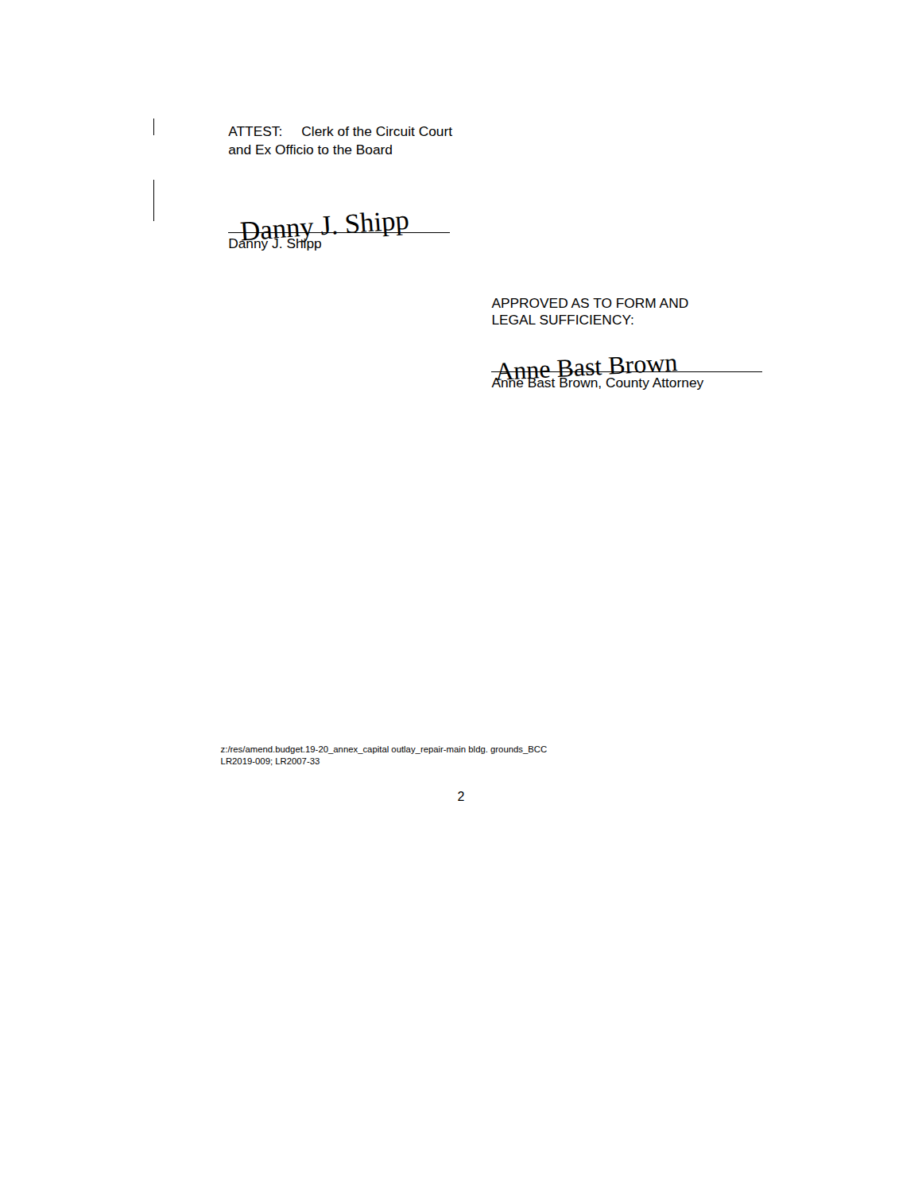ATTEST: Clerk of the Circuit Court
and Ex Officio to the Board
Danny J. Shipp Danny J. Shipp
APPROVED AS TO FORM AND
LEGAL SUFFICIENCY:
Anne Bast Brown Anne Bast Brown, County Attorney
z:/res/amend.budget.19-20_annex_capital outlay_repair-main bldg. grounds_BCC
LR2019-009; LR2007-33
2